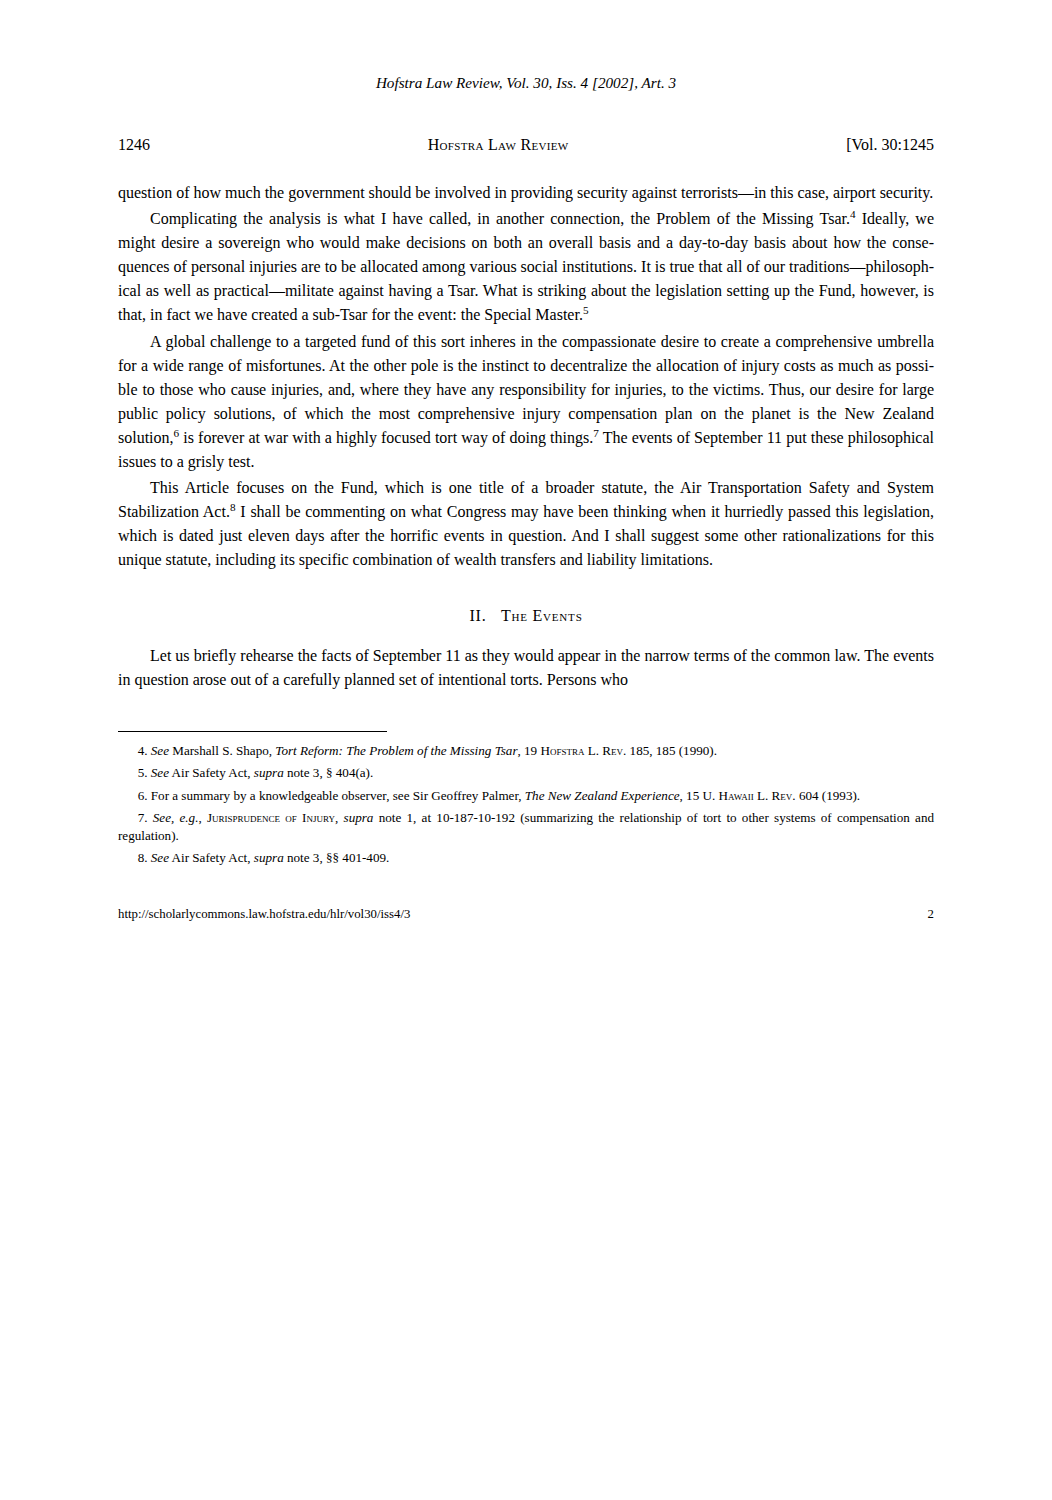Hofstra Law Review, Vol. 30, Iss. 4 [2002], Art. 3
1246 Hofstra Law Review [Vol. 30:1245
question of how much the government should be involved in providing security against terrorists—in this case, airport security.
Complicating the analysis is what I have called, in another connection, the Problem of the Missing Tsar.4 Ideally, we might desire a sovereign who would make decisions on both an overall basis and a day-to-day basis about how the consequences of personal injuries are to be allocated among various social institutions. It is true that all of our traditions—philosophical as well as practical—militate against having a Tsar. What is striking about the legislation setting up the Fund, however, is that, in fact we have created a sub-Tsar for the event: the Special Master.5
A global challenge to a targeted fund of this sort inheres in the compassionate desire to create a comprehensive umbrella for a wide range of misfortunes. At the other pole is the instinct to decentralize the allocation of injury costs as much as possible to those who cause injuries, and, where they have any responsibility for injuries, to the victims. Thus, our desire for large public policy solutions, of which the most comprehensive injury compensation plan on the planet is the New Zealand solution,6 is forever at war with a highly focused tort way of doing things.7 The events of September 11 put these philosophical issues to a grisly test.
This Article focuses on the Fund, which is one title of a broader statute, the Air Transportation Safety and System Stabilization Act.8 I shall be commenting on what Congress may have been thinking when it hurriedly passed this legislation, which is dated just eleven days after the horrific events in question. And I shall suggest some other rationalizations for this unique statute, including its specific combination of wealth transfers and liability limitations.
II. The Events
Let us briefly rehearse the facts of September 11 as they would appear in the narrow terms of the common law. The events in question arose out of a carefully planned set of intentional torts. Persons who
4. See Marshall S. Shapo, Tort Reform: The Problem of the Missing Tsar, 19 Hofstra L. Rev. 185, 185 (1990).
5. See Air Safety Act, supra note 3, § 404(a).
6. For a summary by a knowledgeable observer, see Sir Geoffrey Palmer, The New Zealand Experience, 15 U. Hawaii L. Rev. 604 (1993).
7. See, e.g., Jurisprudence of Injury, supra note 1, at 10-187-10-192 (summarizing the relationship of tort to other systems of compensation and regulation).
8. See Air Safety Act, supra note 3, §§ 401-409.
http://scholarlycommons.law.hofstra.edu/hlr/vol30/iss4/3 2